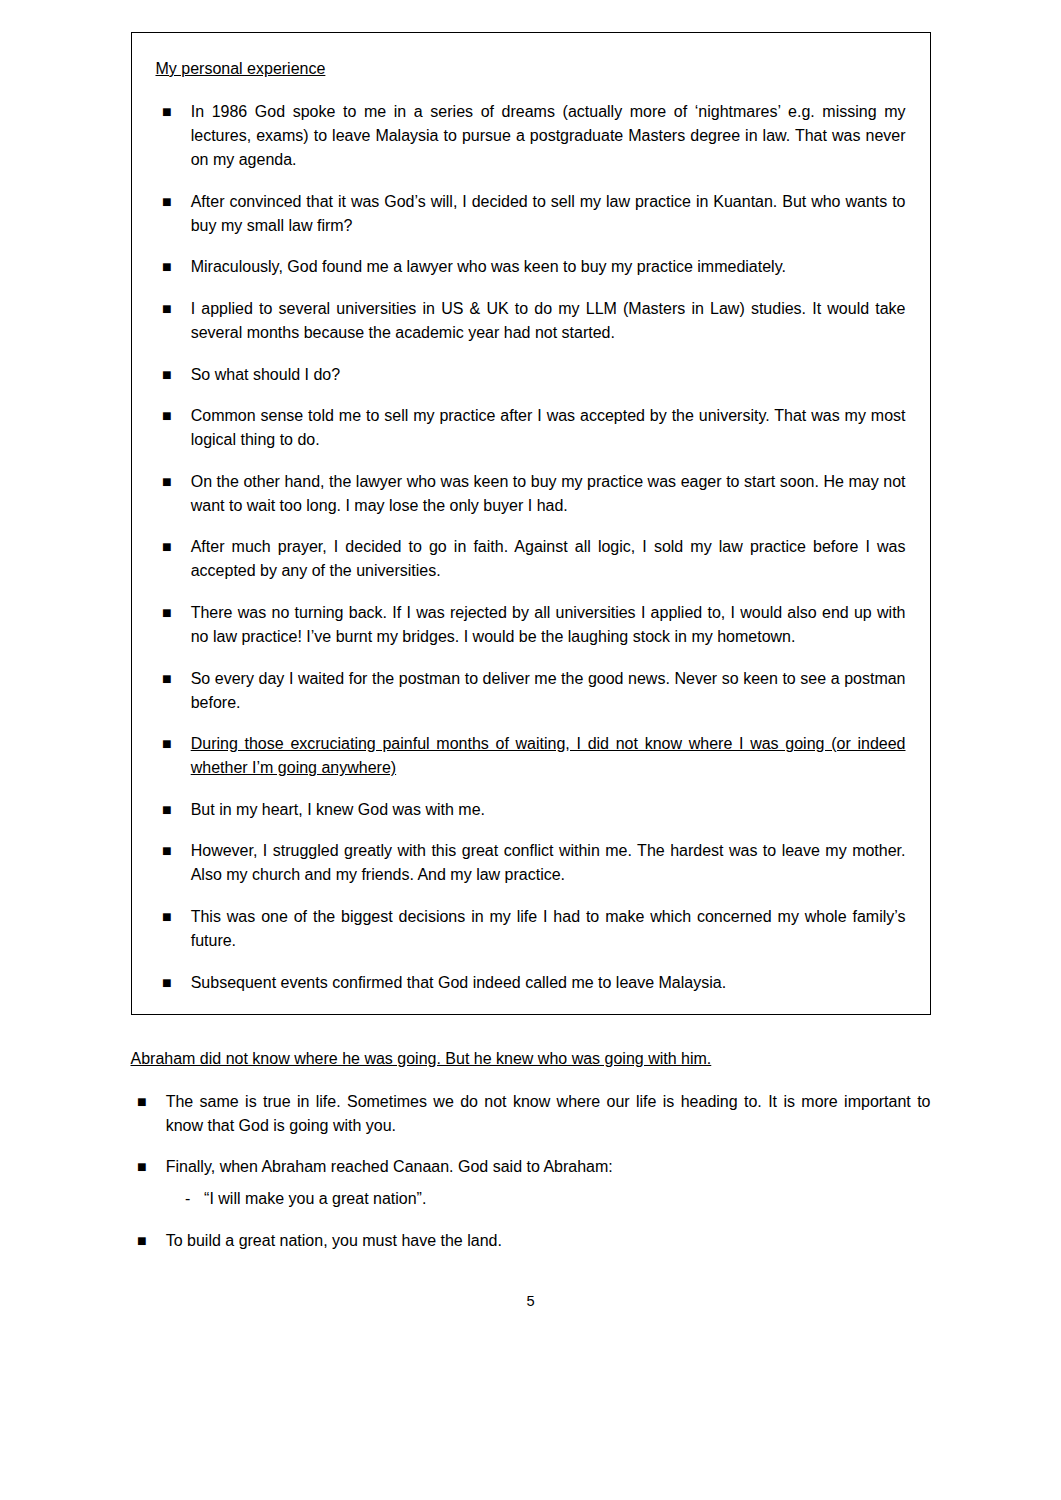My personal experience
In 1986 God spoke to me in a series of dreams (actually more of ‘nightmares’ e.g. missing my lectures, exams) to leave Malaysia to pursue a postgraduate Masters degree in law. That was never on my agenda.
After convinced that it was God’s will, I decided to sell my law practice in Kuantan. But who wants to buy my small law firm?
Miraculously, God found me a lawyer who was keen to buy my practice immediately.
I applied to several universities in US & UK to do my LLM (Masters in Law) studies. It would take several months because the academic year had not started.
So what should I do?
Common sense told me to sell my practice after I was accepted by the university. That was my most logical thing to do.
On the other hand, the lawyer who was keen to buy my practice was eager to start soon. He may not want to wait too long. I may lose the only buyer I had.
After much prayer, I decided to go in faith. Against all logic, I sold my law practice before I was accepted by any of the universities.
There was no turning back. If I was rejected by all universities I applied to, I would also end up with no law practice! I’ve burnt my bridges. I would be the laughing stock in my hometown.
So every day I waited for the postman to deliver me the good news. Never so keen to see a postman before.
During those excruciating painful months of waiting, I did not know where I was going (or indeed whether I’m going anywhere)
But in my heart, I knew God was with me.
However, I struggled greatly with this great conflict within me. The hardest was to leave my mother. Also my church and my friends. And my law practice.
This was one of the biggest decisions in my life I had to make which concerned my whole family’s future.
Subsequent events confirmed that God indeed called me to leave Malaysia.
Abraham did not know where he was going. But he knew who was going with him.
The same is true in life. Sometimes we do not know where our life is heading to. It is more important to know that God is going with you.
Finally, when Abraham reached Canaan. God said to Abraham:
“I will make you a great nation”.
To build a great nation, you must have the land.
5